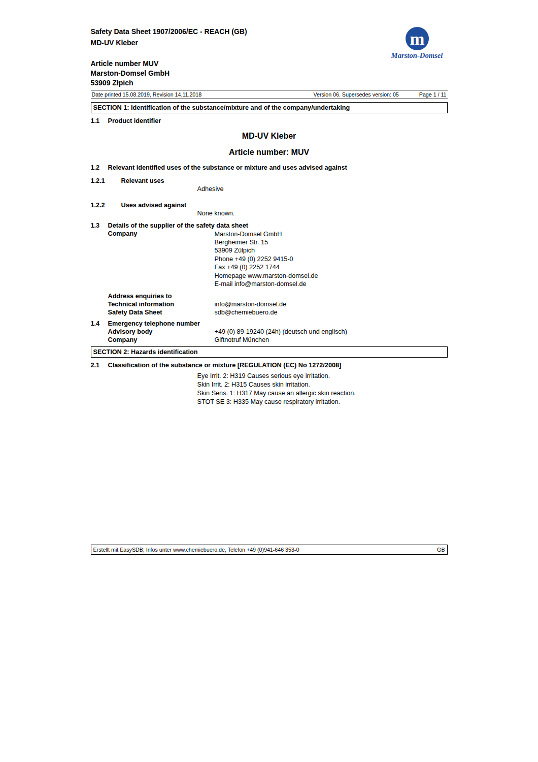Safety Data Sheet 1907/2006/EC - REACH (GB)
MD-UV Kleber
Article number MUV
Marston-Domsel GmbH
53909 Złpich
m
Marston-Domsel
Date printed 15.08.2019, Revision 14.11.2018
Version 06. Supersedes version: 05
Page 1 / 11
SECTION 1: Identification of the substance/mixture and of the company/undertaking
1.1
Product identifier
MD-UV Kleber
Article number: MUV
1.2
Relevant identified uses of the substance or mixture and uses advised against
1.2.1
Relevant uses
Adhesive
1.2.2
Uses advised against
None known.
1.3
Details of the supplier of the safety data sheet
Company
Marston-Domsel GmbH
Bergheimer Str. 15
53909 Zülpich
Phone +49 (0) 2252 9415-0
Fax +49 (0) 2252 1744
Homepage www.marston-domsel.de
E-mail info@marston-domsel.de
Address enquiries to
Technical information
info@marston-domsel.de
Safety Data Sheet
sdb@chemiebuero.de
1.4
Emergency telephone number
Advisory body
+49 (0) 89-19240 (24h) (deutsch und englisch)
Company
Giftnotruf München
SECTION 2: Hazards identification
2.1
Classification of the substance or mixture [REGULATION (EC) No 1272/2008]
Eye Irrit. 2: H319 Causes serious eye irritation.
Skin Irrit. 2: H315 Causes skin irritation.
Skin Sens. 1: H317 May cause an allergic skin reaction.
STOT SE 3: H335 May cause respiratory irritation.
Erstellt mit EasySDB; Infos unter www.chemiebuero.de, Telefon +49 (0)941-646 353-0
GB